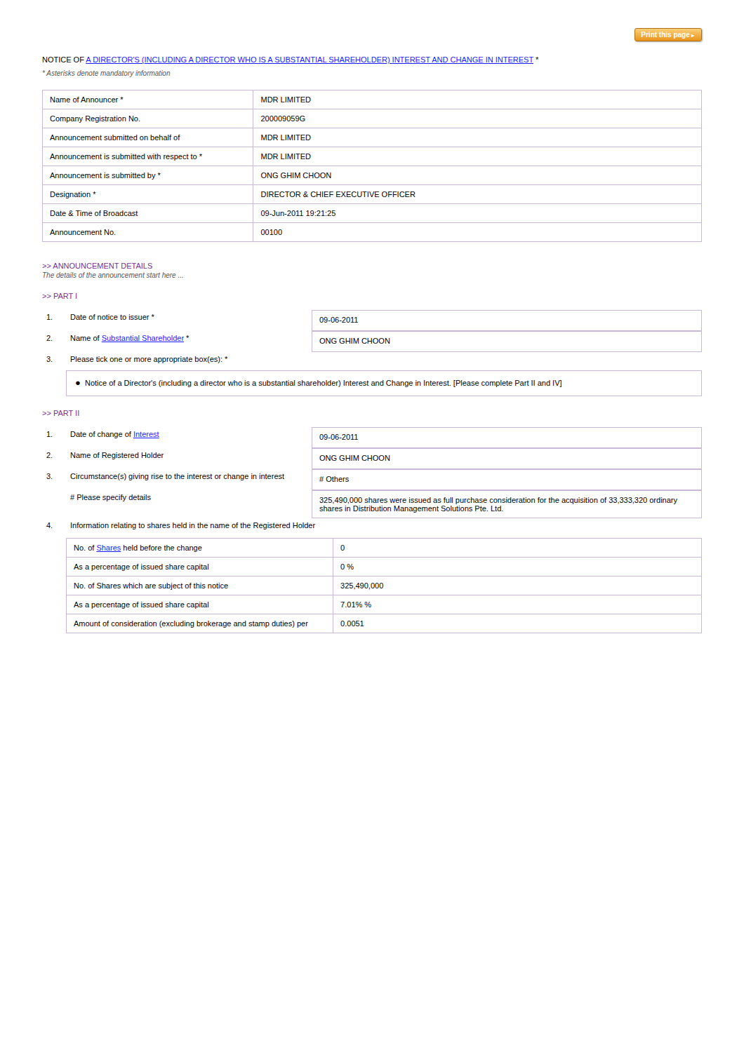Print this page
NOTICE OF A DIRECTOR'S (INCLUDING A DIRECTOR WHO IS A SUBSTANTIAL SHAREHOLDER) INTEREST AND CHANGE IN INTEREST *
* Asterisks denote mandatory information
| Name of Announcer * | MDR LIMITED |
| Company Registration No. | 200009059G |
| Announcement submitted on behalf of | MDR LIMITED |
| Announcement is submitted with respect to * | MDR LIMITED |
| Announcement is submitted by * | ONG GHIM CHOON |
| Designation * | DIRECTOR & CHIEF EXECUTIVE OFFICER |
| Date & Time of Broadcast | 09-Jun-2011 19:21:25 |
| Announcement No. | 00100 |
>> ANNOUNCEMENT DETAILS
The details of the announcement start here ...
>> PART I
| 1. | Date of notice to issuer * | 09-06-2011 |
| 2. | Name of Substantial Shareholder * | ONG GHIM CHOON |
| 3. | Please tick one or more appropriate box(es): * |
● Notice of a Director's (including a director who is a substantial shareholder) Interest and Change in Interest. [Please complete Part II and IV]
>> PART II
| 1. | Date of change of Interest | 09-06-2011 |
| 2. | Name of Registered Holder | ONG GHIM CHOON |
| 3. | Circumstance(s) giving rise to the interest or change in interest | # Others |
| | # Please specify details | 325,490,000 shares were issued as full purchase consideration for the acquisition of 33,333,320 ordinary shares in Distribution Management Solutions Pte. Ltd. |
| 4. | Information relating to shares held in the name of the Registered Holder |
| No. of Shares held before the change | 0 |
| As a percentage of issued share capital | 0 % |
| No. of Shares which are subject of this notice | 325,490,000 |
| As a percentage of issued share capital | 7.01% % |
| Amount of consideration (excluding brokerage and stamp duties) per | 0.0051 |